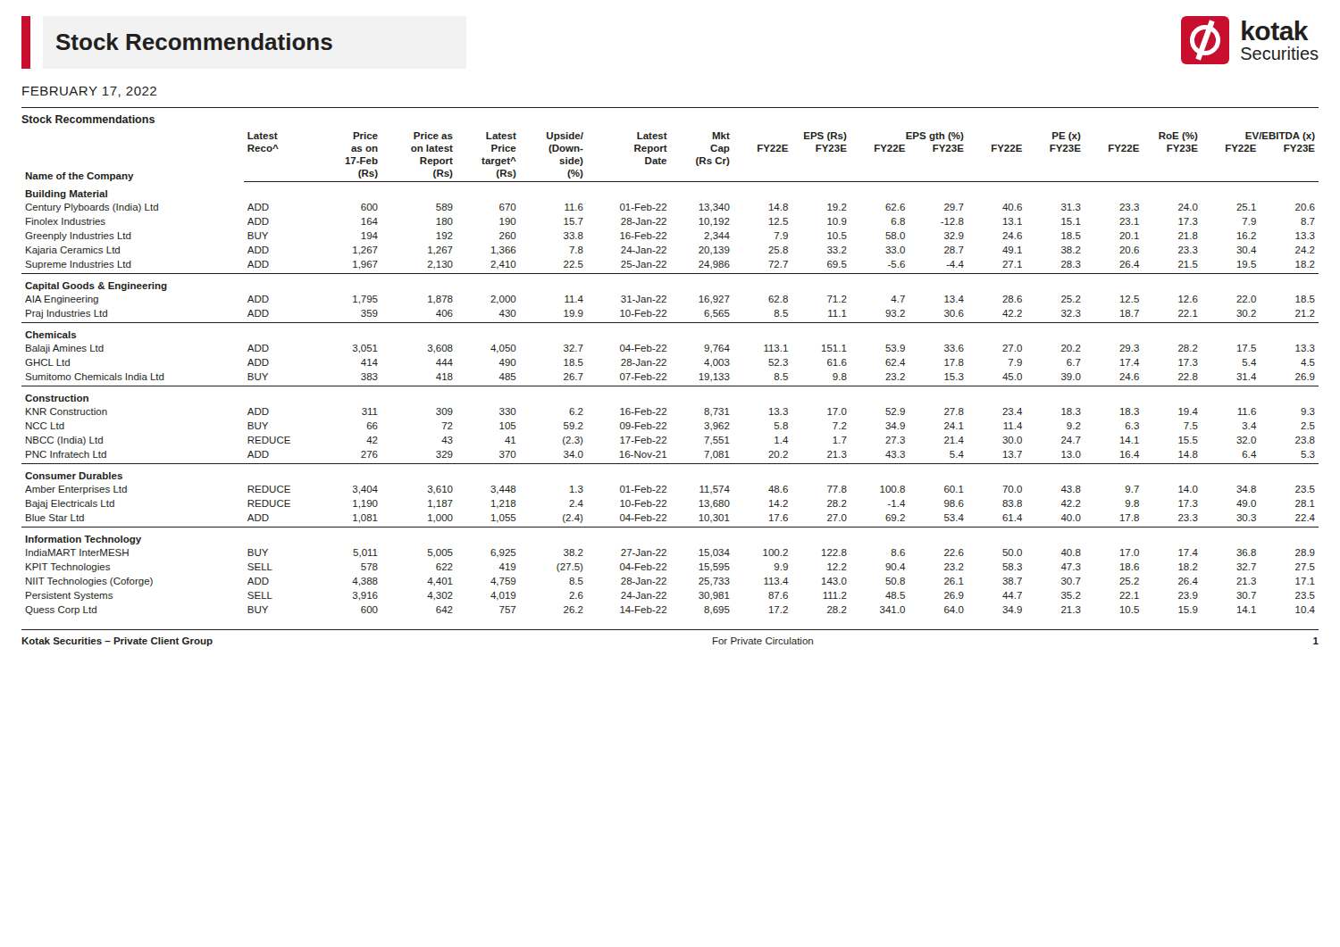Stock Recommendations
kotak
Securities
FEBRUARY 17, 2022
Stock Recommendations
| Name of the Company | Latest | Price | Price as | Latest | Upside/ | Latest | Mkt | EPS (Rs) | EPS gth (%) | PE (x) | RoE (%) | EV/EBITDA (x) |
| --- | --- | --- | --- | --- | --- | --- | --- | --- | --- | --- | --- | --- |
| Reco^ | as on | on latest | Price | (Down- | Report | Cap | FY22E | FY23E | FY22E | FY23E | FY22E | FY23E | FY22E | FY23E | FY22E | FY23E |
| | 17-Feb | Report | target^ | side) | Date | (Rs Cr) | |
| | (Rs) | (Rs) | (Rs) | (%) | | | |
| Building Material |
| Century Plyboards (India) Ltd | ADD | 600 | 589 | 670 | 11.6 | 01-Feb-22 | 13,340 | 14.8 | 19.2 | 62.6 | 29.7 | 40.6 | 31.3 | 23.3 | 24.0 | 25.1 | 20.6 |
| Finolex Industries | ADD | 164 | 180 | 190 | 15.7 | 28-Jan-22 | 10,192 | 12.5 | 10.9 | 6.8 | -12.8 | 13.1 | 15.1 | 23.1 | 17.3 | 7.9 | 8.7 |
| Greenply Industries Ltd | BUY | 194 | 192 | 260 | 33.8 | 16-Feb-22 | 2,344 | 7.9 | 10.5 | 58.0 | 32.9 | 24.6 | 18.5 | 20.1 | 21.8 | 16.2 | 13.3 |
| Kajaria Ceramics Ltd | ADD | 1,267 | 1,267 | 1,366 | 7.8 | 24-Jan-22 | 20,139 | 25.8 | 33.2 | 33.0 | 28.7 | 49.1 | 38.2 | 20.6 | 23.3 | 30.4 | 24.2 |
| Supreme Industries Ltd | ADD | 1,967 | 2,130 | 2,410 | 22.5 | 25-Jan-22 | 24,986 | 72.7 | 69.5 | -5.6 | -4.4 | 27.1 | 28.3 | 26.4 | 21.5 | 19.5 | 18.2 |
| Capital Goods & Engineering |
| AIA Engineering | ADD | 1,795 | 1,878 | 2,000 | 11.4 | 31-Jan-22 | 16,927 | 62.8 | 71.2 | 4.7 | 13.4 | 28.6 | 25.2 | 12.5 | 12.6 | 22.0 | 18.5 |
| Praj Industries Ltd | ADD | 359 | 406 | 430 | 19.9 | 10-Feb-22 | 6,565 | 8.5 | 11.1 | 93.2 | 30.6 | 42.2 | 32.3 | 18.7 | 22.1 | 30.2 | 21.2 |
| Chemicals |
| Balaji Amines Ltd | ADD | 3,051 | 3,608 | 4,050 | 32.7 | 04-Feb-22 | 9,764 | 113.1 | 151.1 | 53.9 | 33.6 | 27.0 | 20.2 | 29.3 | 28.2 | 17.5 | 13.3 |
| GHCL Ltd | ADD | 414 | 444 | 490 | 18.5 | 28-Jan-22 | 4,003 | 52.3 | 61.6 | 62.4 | 17.8 | 7.9 | 6.7 | 17.4 | 17.3 | 5.4 | 4.5 |
| Sumitomo Chemicals India Ltd | BUY | 383 | 418 | 485 | 26.7 | 07-Feb-22 | 19,133 | 8.5 | 9.8 | 23.2 | 15.3 | 45.0 | 39.0 | 24.6 | 22.8 | 31.4 | 26.9 |
| Construction |
| KNR Construction | ADD | 311 | 309 | 330 | 6.2 | 16-Feb-22 | 8,731 | 13.3 | 17.0 | 52.9 | 27.8 | 23.4 | 18.3 | 18.3 | 19.4 | 11.6 | 9.3 |
| NCC Ltd | BUY | 66 | 72 | 105 | 59.2 | 09-Feb-22 | 3,962 | 5.8 | 7.2 | 34.9 | 24.1 | 11.4 | 9.2 | 6.3 | 7.5 | 3.4 | 2.5 |
| NBCC (India) Ltd | REDUCE | 42 | 43 | 41 | (2.3) | 17-Feb-22 | 7,551 | 1.4 | 1.7 | 27.3 | 21.4 | 30.0 | 24.7 | 14.1 | 15.5 | 32.0 | 23.8 |
| PNC Infratech Ltd | ADD | 276 | 329 | 370 | 34.0 | 16-Nov-21 | 7,081 | 20.2 | 21.3 | 43.3 | 5.4 | 13.7 | 13.0 | 16.4 | 14.8 | 6.4 | 5.3 |
| Consumer Durables |
| Amber Enterprises Ltd | REDUCE | 3,404 | 3,610 | 3,448 | 1.3 | 01-Feb-22 | 11,574 | 48.6 | 77.8 | 100.8 | 60.1 | 70.0 | 43.8 | 9.7 | 14.0 | 34.8 | 23.5 |
| Bajaj Electricals Ltd | REDUCE | 1,190 | 1,187 | 1,218 | 2.4 | 10-Feb-22 | 13,680 | 14.2 | 28.2 | -1.4 | 98.6 | 83.8 | 42.2 | 9.8 | 17.3 | 49.0 | 28.1 |
| Blue Star Ltd | ADD | 1,081 | 1,000 | 1,055 | (2.4) | 04-Feb-22 | 10,301 | 17.6 | 27.0 | 69.2 | 53.4 | 61.4 | 40.0 | 17.8 | 23.3 | 30.3 | 22.4 |
| Information Technology |
| IndiaMART InterMESH | BUY | 5,011 | 5,005 | 6,925 | 38.2 | 27-Jan-22 | 15,034 | 100.2 | 122.8 | 8.6 | 22.6 | 50.0 | 40.8 | 17.0 | 17.4 | 36.8 | 28.9 |
| KPIT Technologies | SELL | 578 | 622 | 419 | (27.5) | 04-Feb-22 | 15,595 | 9.9 | 12.2 | 90.4 | 23.2 | 58.3 | 47.3 | 18.6 | 18.2 | 32.7 | 27.5 |
| NIIT Technologies (Coforge) | ADD | 4,388 | 4,401 | 4,759 | 8.5 | 28-Jan-22 | 25,733 | 113.4 | 143.0 | 50.8 | 26.1 | 38.7 | 30.7 | 25.2 | 26.4 | 21.3 | 17.1 |
| Persistent Systems | SELL | 3,916 | 4,302 | 4,019 | 2.6 | 24-Jan-22 | 30,981 | 87.6 | 111.2 | 48.5 | 26.9 | 44.7 | 35.2 | 22.1 | 23.9 | 30.7 | 23.5 |
| Quess Corp Ltd | BUY | 600 | 642 | 757 | 26.2 | 14-Feb-22 | 8,695 | 17.2 | 28.2 | 341.0 | 64.0 | 34.9 | 21.3 | 10.5 | 15.9 | 14.1 | 10.4 |
Kotak Securities – Private Client Group
For Private Circulation
1